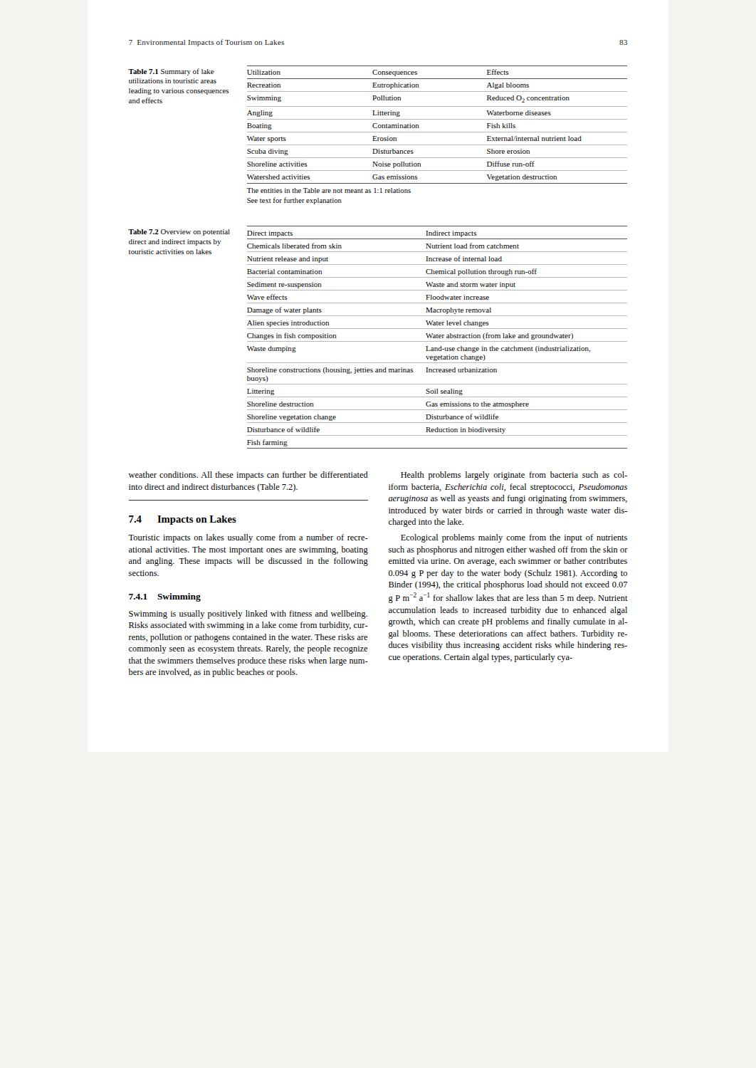7 Environmental Impacts of Tourism on Lakes
83
Table 7.1 Summary of lake utilizations in touristic areas leading to various consequences and effects
| Utilization | Consequences | Effects |
| --- | --- | --- |
| Recreation | Eutrophication | Algal blooms |
| Swimming | Pollution | Reduced O 2 concentration |
| Angling | Littering | Waterborne diseases |
| Boating | Contamination | Fish kills |
| Water sports | Erosion | External/internal nutrient load |
| Scuba diving | Disturbances | Shore erosion |
| Shoreline activities | Noise pollution | Diffuse run-off |
| Watershed activities | Gas emissions | Vegetation destruction |
The entities in the Table are not meant as 1:1 relations
See text for further explanation
Table 7.2 Overview on potential direct and indirect impacts by touristic activities on lakes
| Direct impacts | Indirect impacts |
| --- | --- |
| Chemicals liberated from skin | Nutrient load from catchment |
| Nutrient release and input | Increase of internal load |
| Bacterial contamination | Chemical pollution through run-off |
| Sediment re-suspension | Waste and storm water input |
| Wave effects | Floodwater increase |
| Damage of water plants | Macrophyte removal |
| Alien species introduction | Water level changes |
| Changes in fish composition | Water abstraction (from lake and groundwater) |
| Waste dumping | Land-use change in the catchment (industrialization, vegetation change) |
| Shoreline constructions (housing, jetties and marinas buoys) | Increased urbanization |
| Littering | Soil sealing |
| Shoreline destruction | Gas emissions to the atmosphere |
| Shoreline vegetation change | Disturbance of wildlife |
| Disturbance of wildlife | Reduction in biodiversity |
| Fish farming | |
weather conditions. All these impacts can further be differentiated into direct and indirect disturbances (Table 7.2).
7.4 Impacts on Lakes
Touristic impacts on lakes usually come from a number of recreational activities. The most important ones are swimming, boating and angling. These impacts will be discussed in the following sections.
7.4.1 Swimming
Swimming is usually positively linked with fitness and wellbeing. Risks associated with swimming in a lake come from turbidity, currents, pollution or pathogens contained in the water. These risks are commonly seen as ecosystem threats. Rarely, the people recognize that the swimmers themselves produce these risks when large numbers are involved, as in public beaches or pools.
Health problems largely originate from bacteria such as coliform bacteria, Escherichia coli, fecal streptococci, Pseudomonas aeruginosa as well as yeasts and fungi originating from swimmers, introduced by water birds or carried in through waste water discharged into the lake.
Ecological problems mainly come from the input of nutrients such as phosphorus and nitrogen either washed off from the skin or emitted via urine. On average, each swimmer or bather contributes 0.094 g P per day to the water body (Schulz 1981). According to Binder (1994), the critical phosphorus load should not exceed 0.07 g P m−2 a−1 for shallow lakes that are less than 5 m deep. Nutrient accumulation leads to increased turbidity due to enhanced algal growth, which can create pH problems and finally cumulate in algal blooms. These deteriorations can affect bathers. Turbidity reduces visibility thus increasing accident risks while hindering rescue operations. Certain algal types, particularly cya-